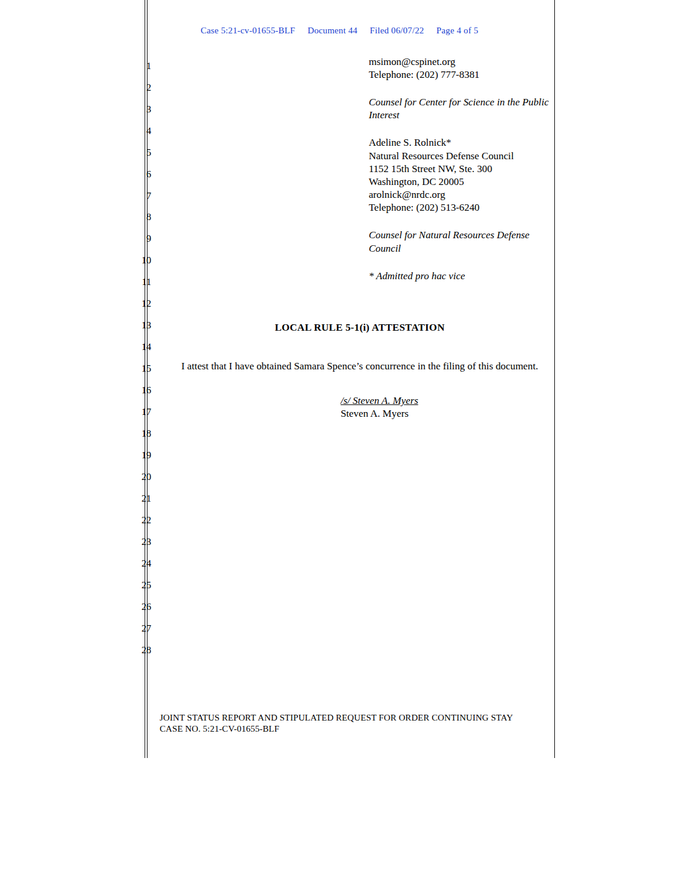Case 5:21-cv-01655-BLF Document 44 Filed 06/07/22 Page 4 of 5
1
2
3
4
5
6
7
8
9
10
11
12
13
14
15
16
17
18
19
20
21
22
23
24
25
26
27
28
msimon@cspinet.org
Telephone: (202) 777-8381
Counsel for Center for Science in the Public
Interest
Adeline S. Rolnick*
Natural Resources Defense Council
1152 15th Street NW, Ste. 300
Washington, DC 20005
arolnick@nrdc.org
Telephone: (202) 513-6240
Counsel for Natural Resources Defense Council
* Admitted pro hac vice
LOCAL RULE 5-1(i) ATTESTATION
I attest that I have obtained Samara Spence’s concurrence in the filing of this document.
/s/ Steven A. Myers
Steven A. Myers
JOINT STATUS REPORT AND STIPULATED REQUEST FOR ORDER CONTINUING STAY
CASE NO. 5:21-CV-01655-BLF